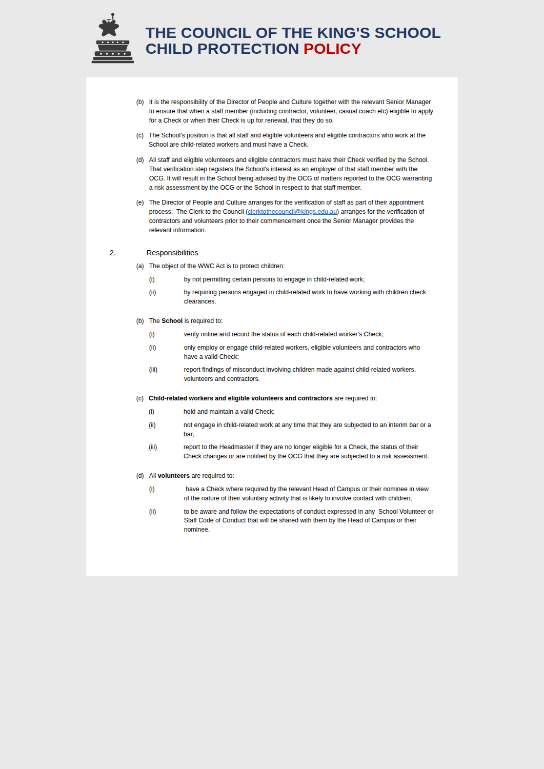THE COUNCIL OF THE KING'S SCHOOL
CHILD PROTECTION POLICY
(b) It is the responsibility of the Director of People and Culture together with the relevant Senior Manager to ensure that when a staff member (including contractor, volunteer, casual coach etc) eligible to apply for a Check or when their Check is up for renewal, that they do so.
(c) The School's position is that all staff and eligible volunteers and eligible contractors who work at the School are child-related workers and must have a Check.
(d) All staff and eligible volunteers and eligible contractors must have their Check verified by the School. That verification step registers the School's interest as an employer of that staff member with the OCG. It will result in the School being advised by the OCG of matters reported to the OCG warranting a risk assessment by the OCG or the School in respect to that staff member.
(e) The Director of People and Culture arranges for the verification of staff as part of their appointment process. The Clerk to the Council (clerktothecouncil@kings.edu.au) arranges for the verification of contractors and volunteers prior to their commencement once the Senior Manager provides the relevant information.
2. Responsibilities
(a) The object of the WWC Act is to protect children:
(i) by not permitting certain persons to engage in child-related work;
(ii) by requiring persons engaged in child-related work to have working with children check clearances.
(b) The School is required to:
(i) verify online and record the status of each child-related worker's Check;
(ii) only employ or engage child-related workers, eligible volunteers and contractors who have a valid Check;
(iii) report findings of misconduct involving children made against child-related workers, volunteers and contractors.
(c) Child-related workers and eligible volunteers and contractors are required to:
(i) hold and maintain a valid Check;
(ii) not engage in child-related work at any time that they are subjected to an interim bar or a bar;
(iii) report to the Headmaster if they are no longer eligible for a Check, the status of their Check changes or are notified by the OCG that they are subjected to a risk assessment.
(d) All volunteers are required to:
(i) have a Check where required by the relevant Head of Campus or their nominee in view of the nature of their voluntary activity that is likely to involve contact with children;
(ii) to be aware and follow the expectations of conduct expressed in any School Volunteer or Staff Code of Conduct that will be shared with them by the Head of Campus or their nominee.